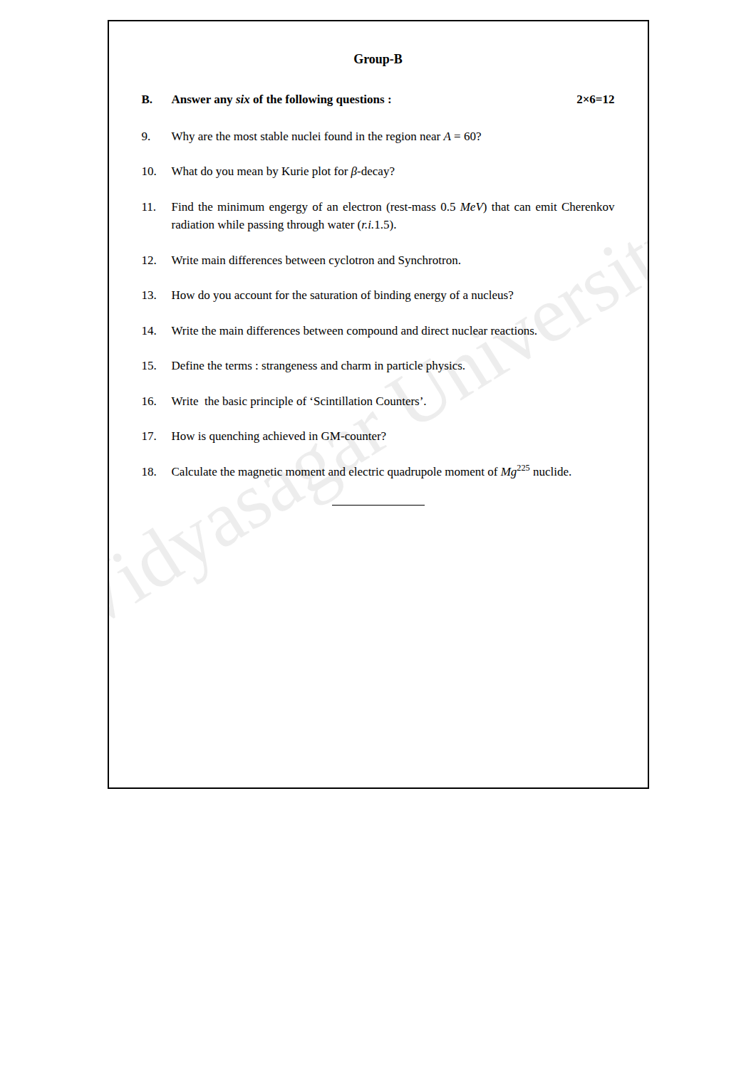Vidyasagar University
Group-B
B. Answer any six of the following questions : 2×6=12
9. Why are the most stable nuclei found in the region near A = 60?
10. What do you mean by Kurie plot for β-decay?
11. Find the minimum engergy of an electron (rest-mass 0.5 MeV) that can emit Cherenkov radiation while passing through water (r.i. 1.5).
12. Write main differences between cyclotron and Synchrotron.
13. How do you account for the saturation of binding energy of a nucleus?
14. Write the main differences between compound and direct nuclear reactions.
15. Define the terms : strangeness and charm in particle physics.
16. Write the basic principle of ‘Scintillation Counters’.
17. How is quenching achieved in GM-counter?
18. Calculate the magnetic moment and electric quadrupole moment of Mg225 nuclide.